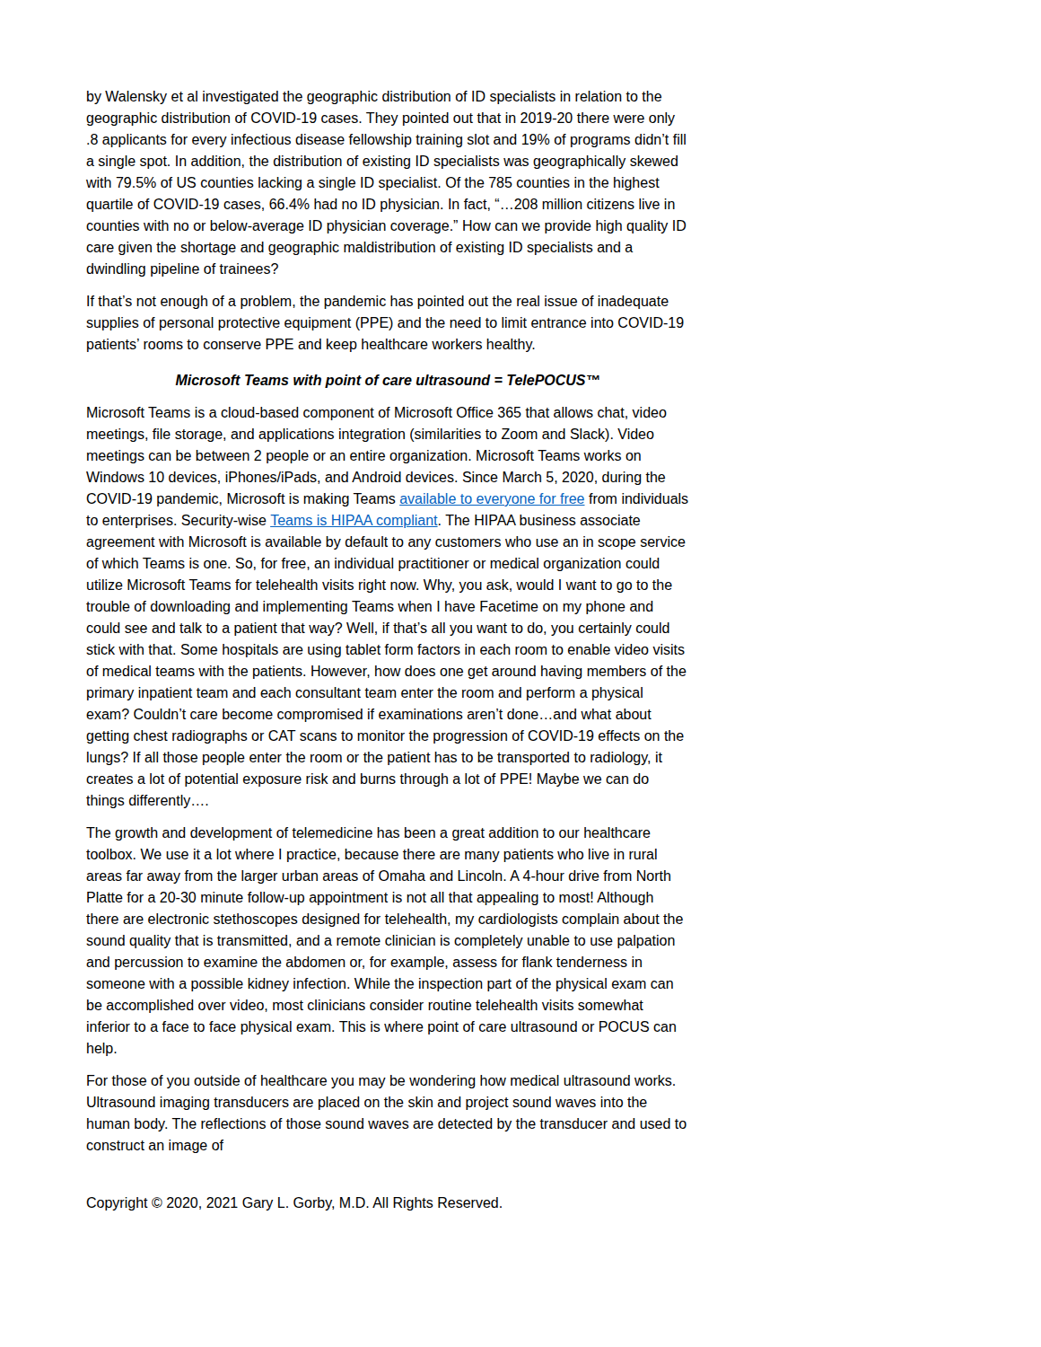by Walensky et al investigated the geographic distribution of ID specialists in relation to the geographic distribution of COVID-19 cases. They pointed out that in 2019-20 there were only .8 applicants for every infectious disease fellowship training slot and 19% of programs didn’t fill a single spot. In addition, the distribution of existing ID specialists was geographically skewed with 79.5% of US counties lacking a single ID specialist. Of the 785 counties in the highest quartile of COVID-19 cases, 66.4% had no ID physician. In fact, “…208 million citizens live in counties with no or below-average ID physician coverage.” How can we provide high quality ID care given the shortage and geographic maldistribution of existing ID specialists and a dwindling pipeline of trainees?
If that’s not enough of a problem, the pandemic has pointed out the real issue of inadequate supplies of personal protective equipment (PPE) and the need to limit entrance into COVID-19 patients’ rooms to conserve PPE and keep healthcare workers healthy.
Microsoft Teams with point of care ultrasound = TelePOCUS™
Microsoft Teams is a cloud-based component of Microsoft Office 365 that allows chat, video meetings, file storage, and applications integration (similarities to Zoom and Slack). Video meetings can be between 2 people or an entire organization. Microsoft Teams works on Windows 10 devices, iPhones/iPads, and Android devices. Since March 5, 2020, during the COVID-19 pandemic, Microsoft is making Teams available to everyone for free from individuals to enterprises. Security-wise Teams is HIPAA compliant. The HIPAA business associate agreement with Microsoft is available by default to any customers who use an in scope service of which Teams is one. So, for free, an individual practitioner or medical organization could utilize Microsoft Teams for telehealth visits right now. Why, you ask, would I want to go to the trouble of downloading and implementing Teams when I have Facetime on my phone and could see and talk to a patient that way? Well, if that’s all you want to do, you certainly could stick with that. Some hospitals are using tablet form factors in each room to enable video visits of medical teams with the patients. However, how does one get around having members of the primary inpatient team and each consultant team enter the room and perform a physical exam? Couldn’t care become compromised if examinations aren’t done…and what about getting chest radiographs or CAT scans to monitor the progression of COVID-19 effects on the lungs? If all those people enter the room or the patient has to be transported to radiology, it creates a lot of potential exposure risk and burns through a lot of PPE! Maybe we can do things differently….
The growth and development of telemedicine has been a great addition to our healthcare toolbox. We use it a lot where I practice, because there are many patients who live in rural areas far away from the larger urban areas of Omaha and Lincoln. A 4-hour drive from North Platte for a 20-30 minute follow-up appointment is not all that appealing to most! Although there are electronic stethoscopes designed for telehealth, my cardiologists complain about the sound quality that is transmitted, and a remote clinician is completely unable to use palpation and percussion to examine the abdomen or, for example, assess for flank tenderness in someone with a possible kidney infection. While the inspection part of the physical exam can be accomplished over video, most clinicians consider routine telehealth visits somewhat inferior to a face to face physical exam. This is where point of care ultrasound or POCUS can help.
For those of you outside of healthcare you may be wondering how medical ultrasound works. Ultrasound imaging transducers are placed on the skin and project sound waves into the human body. The reflections of those sound waves are detected by the transducer and used to construct an image of
Copyright © 2020, 2021 Gary L. Gorby, M.D. All Rights Reserved.